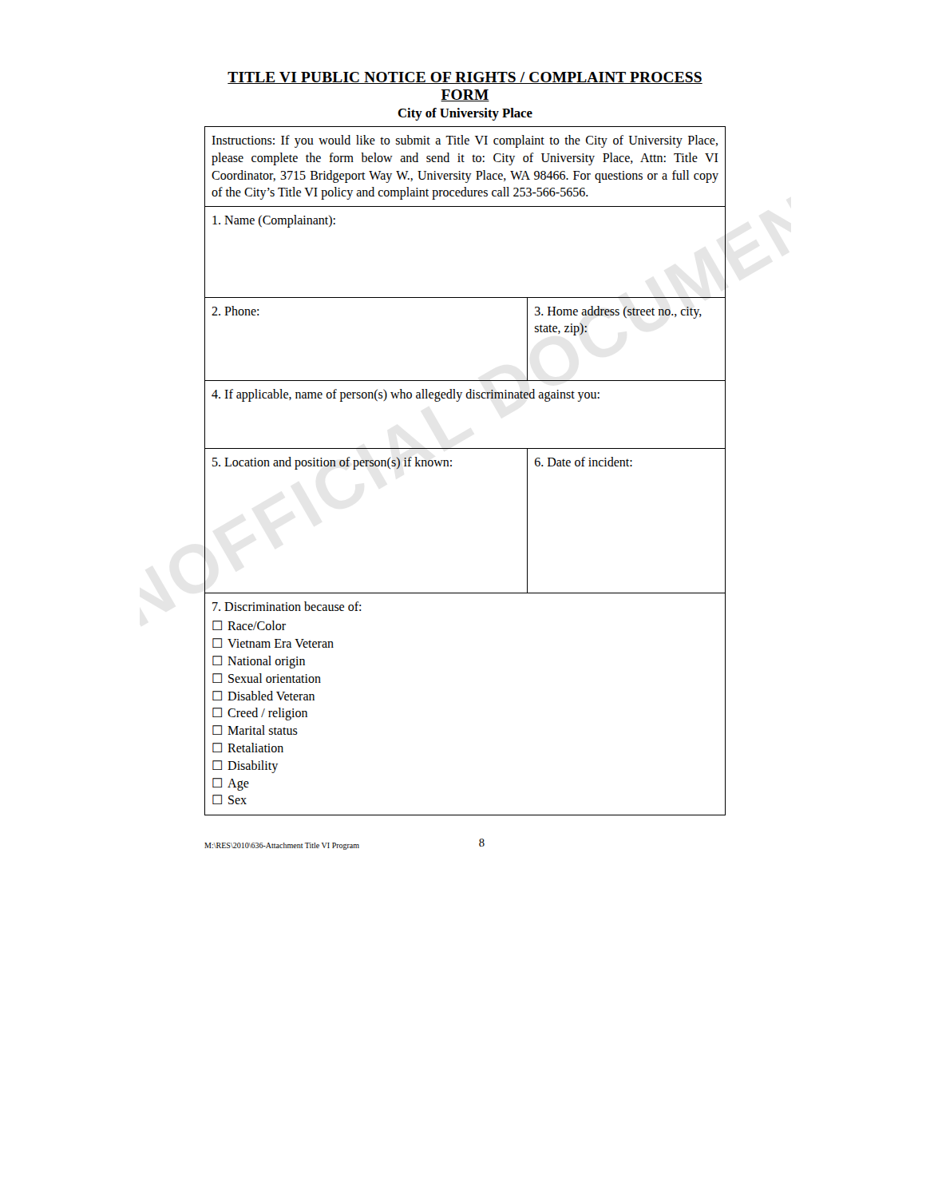UNOFFICIAL DOCUMENT
TITLE VI PUBLIC NOTICE OF RIGHTS / COMPLAINT PROCESS FORM
City of University Place
| Instructions: If you would like to submit a Title VI complaint to the City of University Place, please complete the form below and send it to: City of University Place, Attn: Title VI Coordinator, 3715 Bridgeport Way W., University Place, WA 98466. For questions or a full copy of the City’s Title VI policy and complaint procedures call 253-566-5656. |
| 1. Name (Complainant): |
| 2. Phone: | 3. Home address (street no., city, state, zip): |
| 4. If applicable, name of person(s) who allegedly discriminated against you: |
| 5. Location and position of person(s) if known: | 6. Date of incident: |
| 7. Discrimination because of: ☐ Race/Color ☐ Vietnam Era Veteran ☐ National origin ☐ Sexual orientation ☐ Disabled Veteran ☐ Creed / religion ☐ Marital status ☐ Retaliation ☐ Disability ☐ Age ☐ Sex |
M:\RES\2010\636-Attachment Title VI Program
8